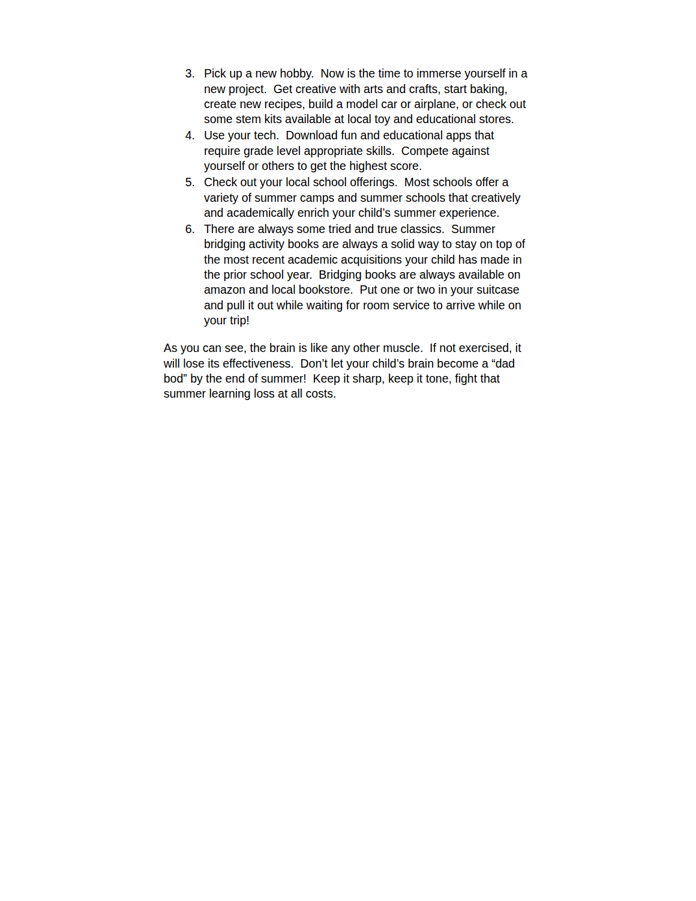Pick up a new hobby. Now is the time to immerse yourself in a new project. Get creative with arts and crafts, start baking, create new recipes, build a model car or airplane, or check out some stem kits available at local toy and educational stores.
Use your tech. Download fun and educational apps that require grade level appropriate skills. Compete against yourself or others to get the highest score.
Check out your local school offerings. Most schools offer a variety of summer camps and summer schools that creatively and academically enrich your child’s summer experience.
There are always some tried and true classics. Summer bridging activity books are always a solid way to stay on top of the most recent academic acquisitions your child has made in the prior school year. Bridging books are always available on amazon and local bookstore. Put one or two in your suitcase and pull it out while waiting for room service to arrive while on your trip!
As you can see, the brain is like any other muscle. If not exercised, it will lose its effectiveness. Don’t let your child’s brain become a “dad bod” by the end of summer! Keep it sharp, keep it tone, fight that summer learning loss at all costs.